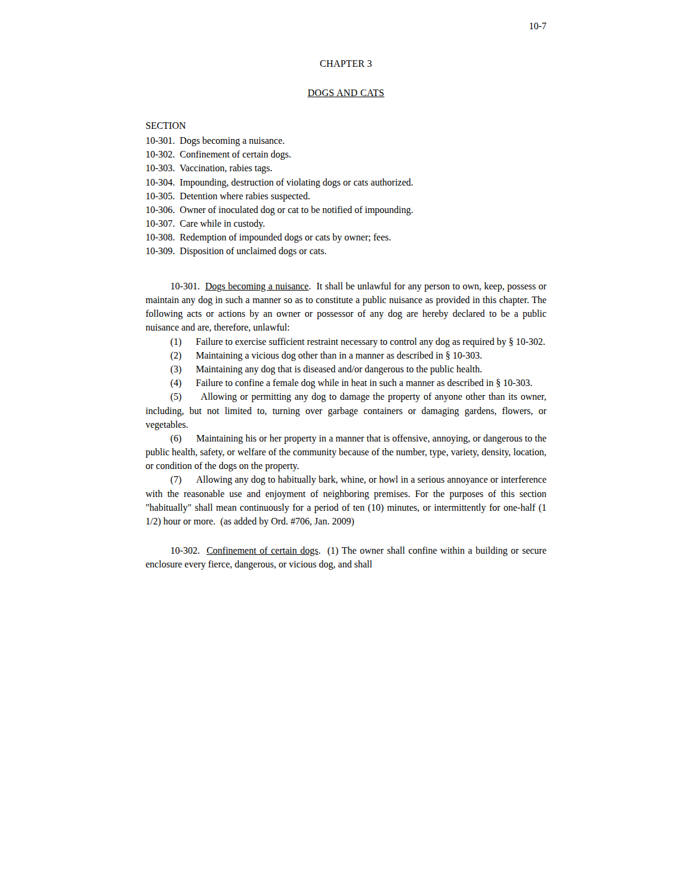10-7
CHAPTER 3
DOGS AND CATS
SECTION
10-301. Dogs becoming a nuisance.
10-302. Confinement of certain dogs.
10-303. Vaccination, rabies tags.
10-304. Impounding, destruction of violating dogs or cats authorized.
10-305. Detention where rabies suspected.
10-306. Owner of inoculated dog or cat to be notified of impounding.
10-307. Care while in custody.
10-308. Redemption of impounded dogs or cats by owner; fees.
10-309. Disposition of unclaimed dogs or cats.
10-301. Dogs becoming a nuisance. It shall be unlawful for any person to own, keep, possess or maintain any dog in such a manner so as to constitute a public nuisance as provided in this chapter. The following acts or actions by an owner or possessor of any dog are hereby declared to be a public nuisance and are, therefore, unlawful:
(1) Failure to exercise sufficient restraint necessary to control any dog as required by § 10-302.
(2) Maintaining a vicious dog other than in a manner as described in § 10-303.
(3) Maintaining any dog that is diseased and/or dangerous to the public health.
(4) Failure to confine a female dog while in heat in such a manner as described in § 10-303.
(5) Allowing or permitting any dog to damage the property of anyone other than its owner, including, but not limited to, turning over garbage containers or damaging gardens, flowers, or vegetables.
(6) Maintaining his or her property in a manner that is offensive, annoying, or dangerous to the public health, safety, or welfare of the community because of the number, type, variety, density, location, or condition of the dogs on the property.
(7) Allowing any dog to habitually bark, whine, or howl in a serious annoyance or interference with the reasonable use and enjoyment of neighboring premises. For the purposes of this section "habitually" shall mean continuously for a period of ten (10) minutes, or intermittently for one-half (1 1/2) hour or more. (as added by Ord. #706, Jan. 2009)
10-302. Confinement of certain dogs. (1) The owner shall confine within a building or secure enclosure every fierce, dangerous, or vicious dog, and shall